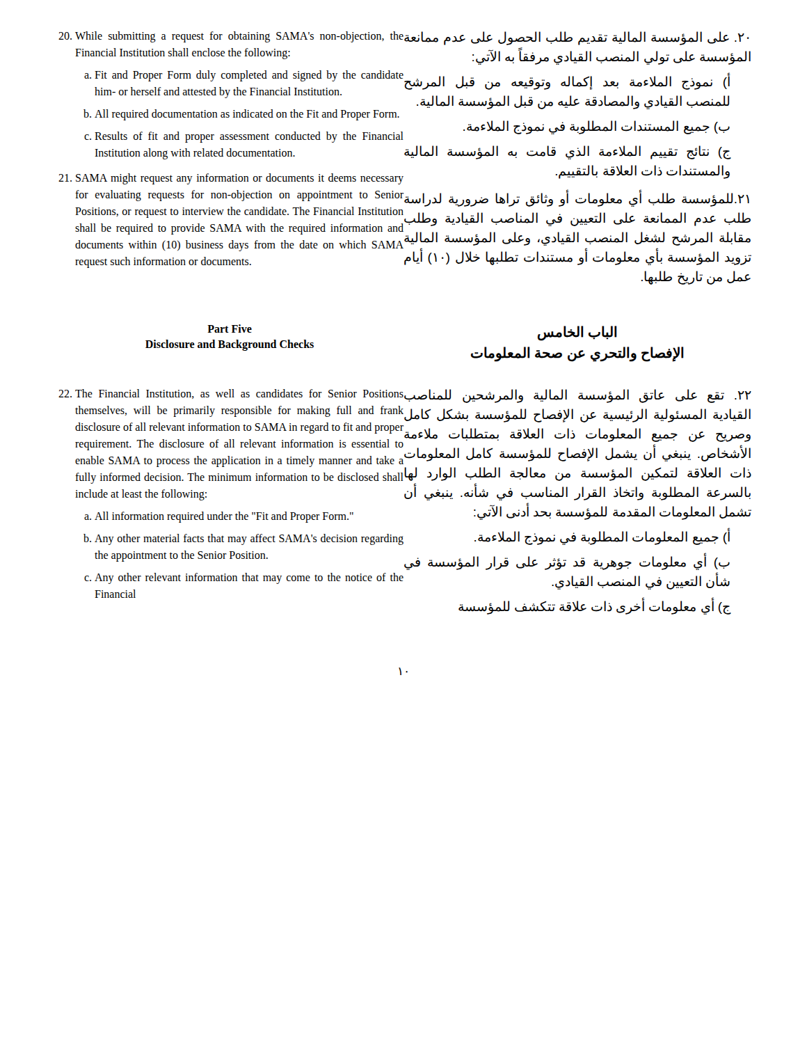| While submitting a request for obtaining SAMA's non-objection, the Financial Institution shall enclose the following: Fit and Proper Form duly completed and signed by the candidate him- or herself and attested by the Financial Institution. All required documentation as indicated on the Fit and Proper Form. Results of fit and proper assessment conducted by the Financial Institution along with related documentation. SAMA might request any information or documents it deems necessary for evaluating requests for non-objection on appointment to Senior Positions, or request to interview the candidate. The Financial Institution shall be required to provide SAMA with the required information and documents within (10) business days from the date on which SAMA request such information or documents. | ٢٠. على المؤسسة المالية تقديم طلب الحصول على عدم ممانعة المؤسسة على تولي المنصب القيادي مرفقاً به الآتي: أ) نموذج الملاءمة بعد إكماله وتوقيعه من قبل المرشح للمنصب القيادي والمصادقة عليه من قبل المؤسسة المالية. ب) جميع المستندات المطلوبة في نموذج الملاءمة. ج) نتائج تقييم الملاءمة الذي قامت به المؤسسة المالية والمستندات ذات العلاقة بالتقييم. ٢١.للمؤسسة طلب أي معلومات أو وثائق تراها ضرورية لدراسة طلب عدم الممانعة على التعيين في المناصب القيادية وطلب مقابلة المرشح لشغل المنصب القيادي، وعلى المؤسسة المالية تزويد المؤسسة بأي معلومات أو مستندات تطلبها خلال (١٠) أيام عمل من تاريخ طلبها. |
| Part Five Disclosure and Background Checks | الباب الخامس الإفصاح والتحري عن صحة المعلومات |
| The Financial Institution, as well as candidates for Senior Positions themselves, will be primarily responsible for making full and frank disclosure of all relevant information to SAMA in regard to fit and proper requirement. The disclosure of all relevant information is essential to enable SAMA to process the application in a timely manner and take a fully informed decision. The minimum information to be disclosed shall include at least the following: All information required under the "Fit and Proper Form." Any other material facts that may affect SAMA's decision regarding the appointment to the Senior Position. Any other relevant information that may come to the notice of the Financial | ٢٢. تقع على عاتق المؤسسة المالية والمرشحين للمناصب القيادية المسئولية الرئيسية عن الإفصاح للمؤسسة بشكل كامل وصريح عن جميع المعلومات ذات العلاقة بمتطلبات ملاءمة الأشخاص. ينبغي أن يشمل الإفصاح للمؤسسة كامل المعلومات ذات العلاقة لتمكين المؤسسة من معالجة الطلب الوارد لها بالسرعة المطلوبة واتخاذ القرار المناسب في شأنه. ينبغي أن تشمل المعلومات المقدمة للمؤسسة بحد أدنى الآتي: أ) جميع المعلومات المطلوبة في نموذج الملاءمة. ب) أي معلومات جوهرية قد تؤثر على قرار المؤسسة في شأن التعيين في المنصب القيادي. ج) أي معلومات أخرى ذات علاقة تتكشف للمؤسسة |
١٠